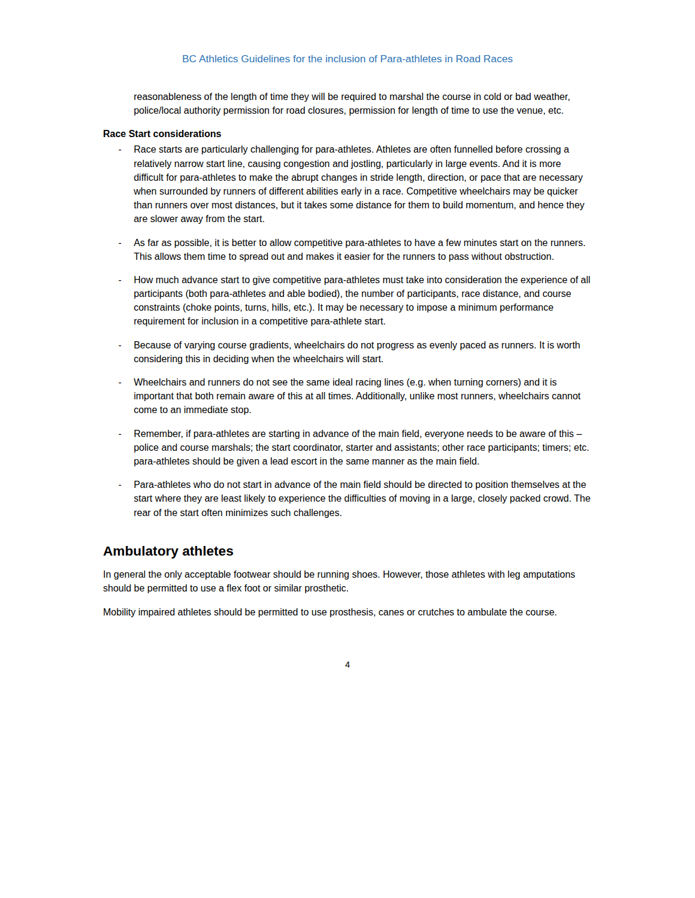BC Athletics Guidelines for the inclusion of Para-athletes in Road Races
reasonableness of the length of time they will be required to marshal the course in cold or bad weather, police/local authority permission for road closures, permission for length of time to use the venue, etc.
Race Start considerations
Race starts are particularly challenging for para-athletes. Athletes are often funnelled before crossing a relatively narrow start line, causing congestion and jostling, particularly in large events. And it is more difficult for para-athletes to make the abrupt changes in stride length, direction, or pace that are necessary when surrounded by runners of different abilities early in a race. Competitive wheelchairs may be quicker than runners over most distances, but it takes some distance for them to build momentum, and hence they are slower away from the start.
As far as possible, it is better to allow competitive para-athletes to have a few minutes start on the runners. This allows them time to spread out and makes it easier for the runners to pass without obstruction.
How much advance start to give competitive para-athletes must take into consideration the experience of all participants (both para-athletes and able bodied), the number of participants, race distance, and course constraints (choke points, turns, hills, etc.). It may be necessary to impose a minimum performance requirement for inclusion in a competitive para-athlete start.
Because of varying course gradients, wheelchairs do not progress as evenly paced as runners. It is worth considering this in deciding when the wheelchairs will start.
Wheelchairs and runners do not see the same ideal racing lines (e.g. when turning corners) and it is important that both remain aware of this at all times. Additionally, unlike most runners, wheelchairs cannot come to an immediate stop.
Remember, if para-athletes are starting in advance of the main field, everyone needs to be aware of this – police and course marshals; the start coordinator, starter and assistants; other race participants; timers; etc. para-athletes should be given a lead escort in the same manner as the main field.
Para-athletes who do not start in advance of the main field should be directed to position themselves at the start where they are least likely to experience the difficulties of moving in a large, closely packed crowd. The rear of the start often minimizes such challenges.
Ambulatory athletes
In general the only acceptable footwear should be running shoes. However, those athletes with leg amputations should be permitted to use a flex foot or similar prosthetic.
Mobility impaired athletes should be permitted to use prosthesis, canes or crutches to ambulate the course.
4